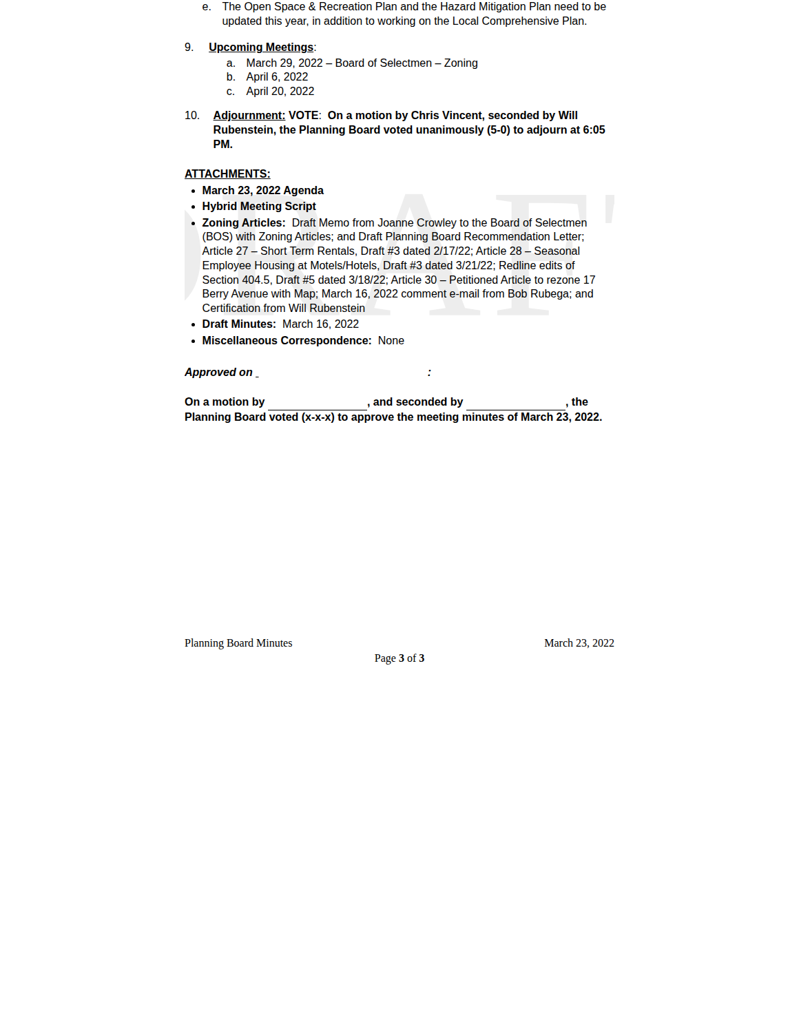DRAFT
e.
The Open Space & Recreation Plan and the Hazard Mitigation Plan need to be updated this year, in addition to working on the Local Comprehensive Plan.
9.
Upcoming Meetings:
a.
March 29, 2022 – Board of Selectmen – Zoning
b.
April 6, 2022
c.
April 20, 2022
10.
Adjournment: VOTE: On a motion by Chris Vincent, seconded by Will Rubenstein, the Planning Board voted unanimously (5-0) to adjourn at 6:05 PM.
ATTACHMENTS:
March 23, 2022 Agenda
Hybrid Meeting Script
Zoning Articles: Draft Memo from Joanne Crowley to the Board of Selectmen (BOS) with Zoning Articles; and Draft Planning Board Recommendation Letter; Article 27 – Short Term Rentals, Draft #3 dated 2/17/22; Article 28 – Seasonal Employee Housing at Motels/Hotels, Draft #3 dated 3/21/22; Redline edits of Section 404.5, Draft #5 dated 3/18/22; Article 30 – Petitioned Article to rezone 17 Berry Avenue with Map; March 16, 2022 comment e-mail from Bob Rubega; and Certification from Will Rubenstein
Draft Minutes: March 16, 2022
Miscellaneous Correspondence: None
Approved on :
On a motion by , and seconded by , the Planning Board voted (x-x-x) to approve the meeting minutes of March 23, 2022.
Planning Board Minutes
March 23, 2022
Page 3 of 3